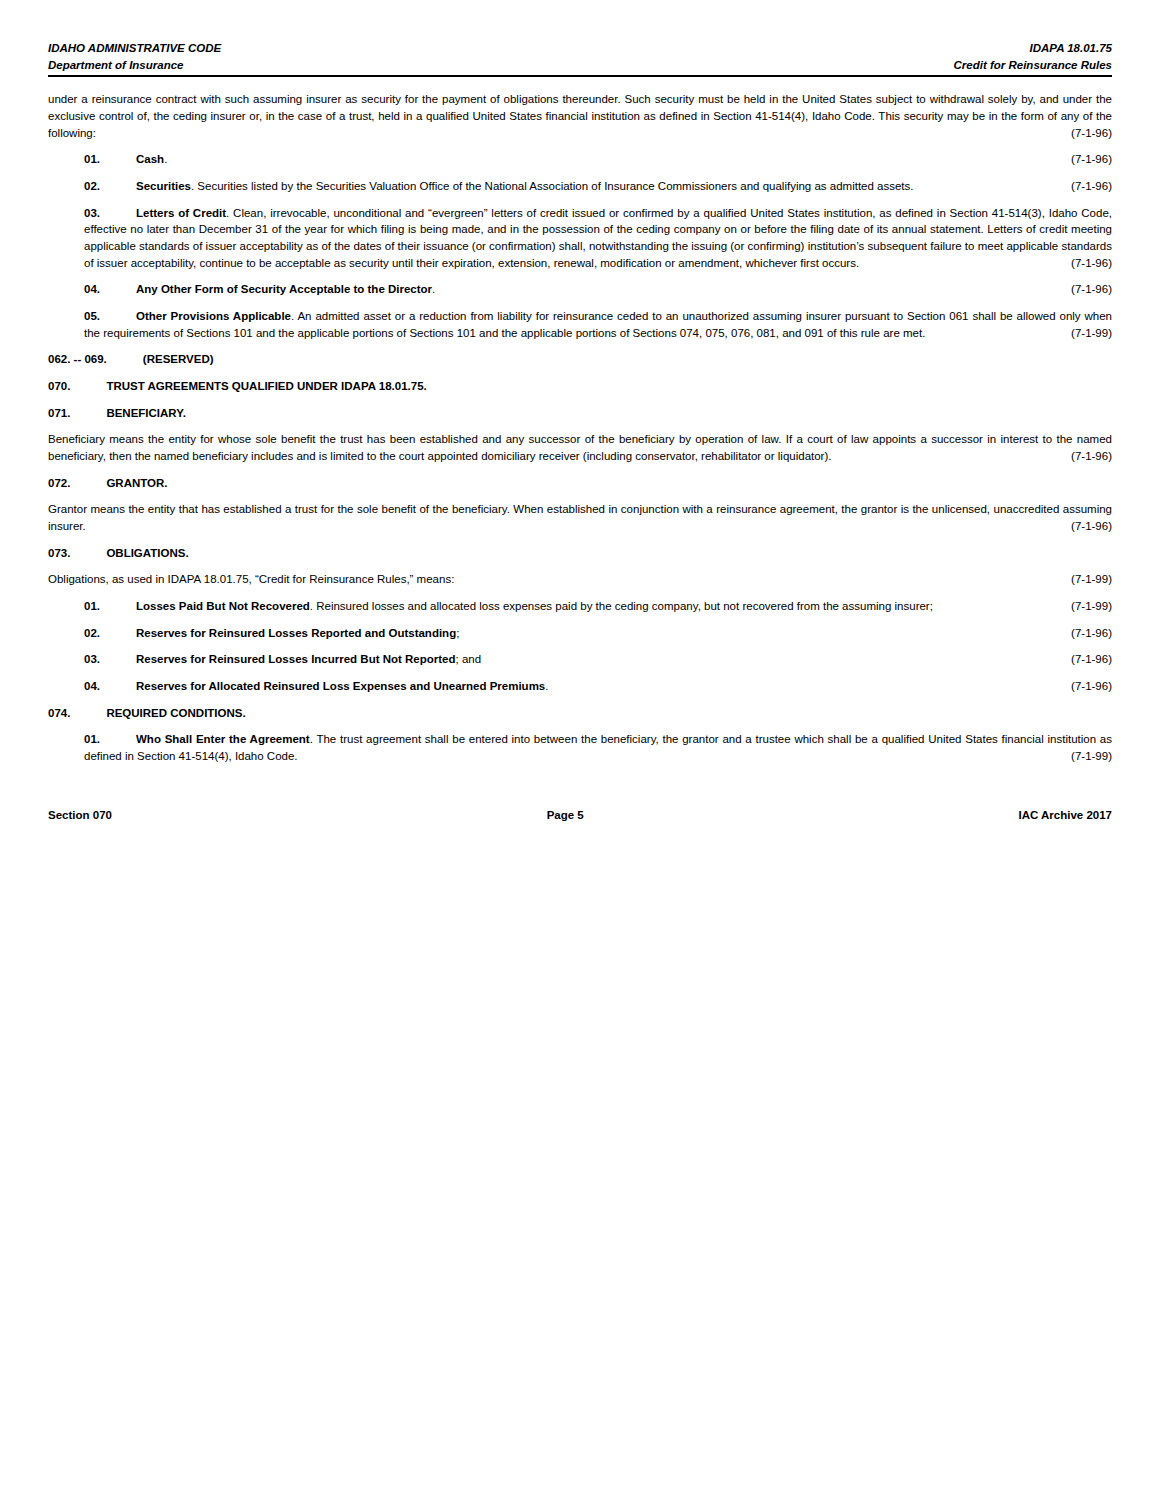IDAHO ADMINISTRATIVE CODE Department of Insurance
IDAPA 18.01.75 Credit for Reinsurance Rules
under a reinsurance contract with such assuming insurer as security for the payment of obligations thereunder. Such security must be held in the United States subject to withdrawal solely by, and under the exclusive control of, the ceding insurer or, in the case of a trust, held in a qualified United States financial institution as defined in Section 41-514(4), Idaho Code. This security may be in the form of any of the following:(7-1-96)
01. Cash.(7-1-96)
02. Securities. Securities listed by the Securities Valuation Office of the National Association of Insurance Commissioners and qualifying as admitted assets.(7-1-96)
03. Letters of Credit. Clean, irrevocable, unconditional and “evergreen” letters of credit issued or confirmed by a qualified United States institution, as defined in Section 41-514(3), Idaho Code, effective no later than December 31 of the year for which filing is being made, and in the possession of the ceding company on or before the filing date of its annual statement. Letters of credit meeting applicable standards of issuer acceptability as of the dates of their issuance (or confirmation) shall, notwithstanding the issuing (or confirming) institution’s subsequent failure to meet applicable standards of issuer acceptability, continue to be acceptable as security until their expiration, extension, renewal, modification or amendment, whichever first occurs.(7-1-96)
04. Any Other Form of Security Acceptable to the Director.(7-1-96)
05. Other Provisions Applicable. An admitted asset or a reduction from liability for reinsurance ceded to an unauthorized assuming insurer pursuant to Section 061 shall be allowed only when the requirements of Sections 101 and the applicable portions of Sections 101 and the applicable portions of Sections 074, 075, 076, 081, and 091 of this rule are met.(7-1-99)
062. -- 069. (RESERVED)
070. TRUST AGREEMENTS QUALIFIED UNDER IDAPA 18.01.75.
071. BENEFICIARY.
Beneficiary means the entity for whose sole benefit the trust has been established and any successor of the beneficiary by operation of law. If a court of law appoints a successor in interest to the named beneficiary, then the named beneficiary includes and is limited to the court appointed domiciliary receiver (including conservator, rehabilitator or liquidator).(7-1-96)
072. GRANTOR.
Grantor means the entity that has established a trust for the sole benefit of the beneficiary. When established in conjunction with a reinsurance agreement, the grantor is the unlicensed, unaccredited assuming insurer.(7-1-96)
073. OBLIGATIONS.
Obligations, as used in IDAPA 18.01.75, “Credit for Reinsurance Rules,” means:(7-1-99)
01. Losses Paid But Not Recovered. Reinsured losses and allocated loss expenses paid by the ceding company, but not recovered from the assuming insurer;(7-1-99)
02. Reserves for Reinsured Losses Reported and Outstanding;(7-1-96)
03. Reserves for Reinsured Losses Incurred But Not Reported; and(7-1-96)
04. Reserves for Allocated Reinsured Loss Expenses and Unearned Premiums.(7-1-96)
074. REQUIRED CONDITIONS.
01. Who Shall Enter the Agreement. The trust agreement shall be entered into between the beneficiary, the grantor and a trustee which shall be a qualified United States financial institution as defined in Section 41-514(4), Idaho Code.(7-1-99)
Section 070
Page 5
IAC Archive 2017